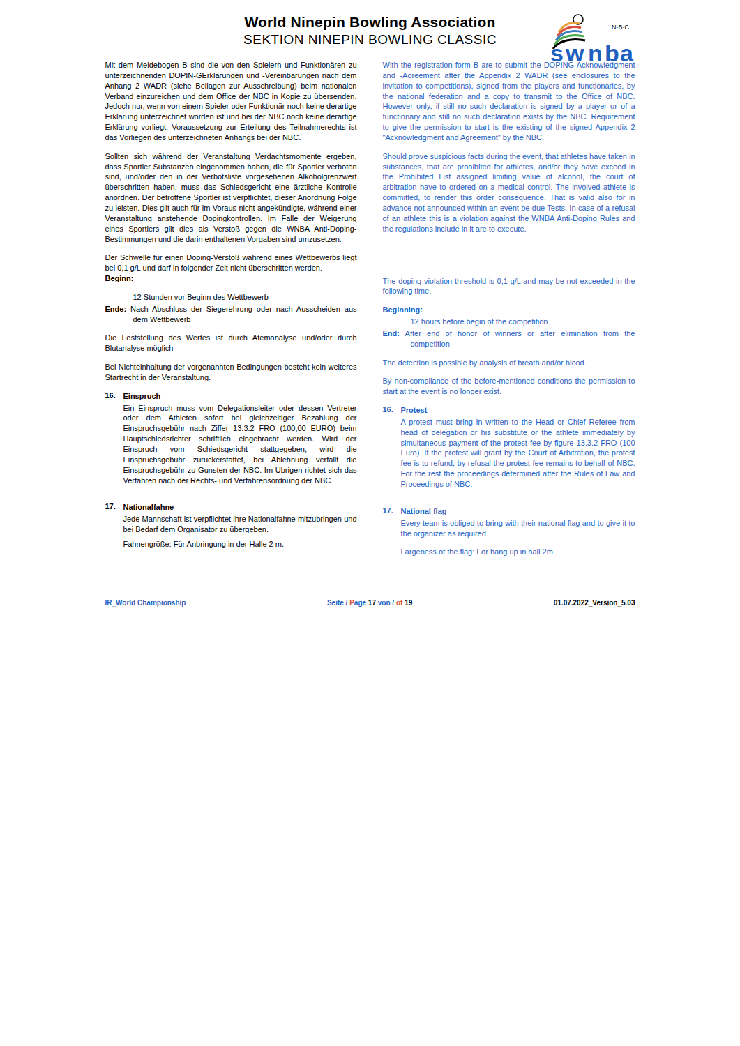World Ninepin Bowling Association
SEKTION NINEPIN BOWLING CLASSIC
s w n b a N·B·C
Mit dem Meldebogen B sind die von den Spielern und Funktionären zu unterzeichnenden DOPIN-GErklärungen und -Vereinbarungen nach dem Anhang 2 WADR (siehe Beilagen zur Ausschreibung) beim nationalen Verband einzureichen und dem Office der NBC in Kopie zu übersenden. Jedoch nur, wenn von einem Spieler oder Funktionär noch keine derartige Erklärung unterzeichnet worden ist und bei der NBC noch keine derartige Erklärung vorliegt. Voraussetzung zur Erteilung des Teilnahmerechts ist das Vorliegen des unterzeichneten Anhangs bei der NBC.
Sollten sich während der Veranstaltung Verdachtsmomente ergeben, dass Sportler Substanzen eingenommen haben, die für Sportler verboten sind, und/oder den in der Verbotsliste vorgesehenen Alkoholgrenzwert überschritten haben, muss das Schiedsgericht eine ärztliche Kontrolle anordnen. Der betroffene Sportler ist verpflichtet, dieser Anordnung Folge zu leisten. Dies gilt auch für im Voraus nicht angekündigte, während einer Veranstaltung anstehende Dopingkontrollen. Im Falle der Weigerung eines Sportlers gilt dies als Verstoß gegen die WNBA Anti-Doping-Bestimmungen und die darin enthaltenen Vorgaben sind umzusetzen.
Der Schwelle für einen Doping-Verstoß während eines Wettbewerbs liegt bei 0,1 g/L und darf in folgender Zeit nicht überschritten werden.
Beginn:
12 Stunden vor Beginn des Wettbewerb
Ende: Nach Abschluss der Siegerehrung oder nach Ausscheiden aus dem Wettbewerb
Die Feststellung des Wertes ist durch Atemanalyse und/oder durch Blutanalyse möglich
Bei Nichteinhaltung der vorgenannten Bedingungen besteht kein weiteres Startrecht in der Veranstaltung.
16.
Einspruch
Ein Einspruch muss vom Delegationsleiter oder dessen Vertreter oder dem Athleten sofort bei gleichzeitiger Bezahlung der Einspruchsgebühr nach Ziffer 13.3.2 FRO (100,00 EURO) beim Hauptschiedsrichter schriftlich eingebracht werden. Wird der Einspruch vom Schiedsgericht stattgegeben, wird die Einspruchsgebühr zurückerstattet, bei Ablehnung verfällt die Einspruchsgebühr zu Gunsten der NBC. Im Übrigen richtet sich das Verfahren nach der Rechts- und Verfahrensordnung der NBC.
17.
Nationalfahne
Jede Mannschaft ist verpflichtet ihre Nationalfahne mitzubringen und bei Bedarf dem Organisator zu übergeben.
Fahnengröße: Für Anbringung in der Halle 2 m.
With the registration form B are to submit the DOPING-Acknowledgment and -Agreement after the Appendix 2 WADR (see enclosures to the invitation to competitions), signed from the players and functionaries, by the national federation and a copy to transmit to the Office of NBC. However only, if still no such declaration is signed by a player or of a functionary and still no such declaration exists by the NBC. Requirement to give the permission to start is the existing of the signed Appendix 2 "Acknowledgment and Agreement" by the NBC.
Should prove suspicious facts during the event, that athletes have taken in substances, that are prohibited for athletes, and/or they have exceed in the Prohibited List assigned limiting value of alcohol, the court of arbitration have to ordered on a medical control. The involved athlete is committed, to render this order consequence. That is valid also for in advance not announced within an event be due Tests. In case of a refusal of an athlete this is a violation against the WNBA Anti-Doping Rules and the regulations include in it are to execute.
The doping violation threshold is 0,1 g/L and may be not exceeded in the following time.
Beginning:
12 hours before begin of the competition
End: After end of honor of winners or after elimination from the competition
The detection is possible by analysis of breath and/or blood.
By non-compliance of the before-mentioned conditions the permission to start at the event is no longer exist.
16.
Protest
A protest must bring in written to the Head or Chief Referee from head of delegation or his substitute or the athlete immediately by simultaneous payment of the protest fee by figure 13.3.2 FRO (100 Euro). If the protest will grant by the Court of Arbitration, the protest fee is to refund, by refusal the protest fee remains to behalf of NBC. For the rest the proceedings determined after the Rules of Law and Proceedings of NBC.
17.
National flag
Every team is obliged to bring with their national flag and to give it to the organizer as required.
Largeness of the flag: For hang up in hall 2m
IR_World Championship
Seite / Page 17 von / of 19
01.07.2022_Version_5.03